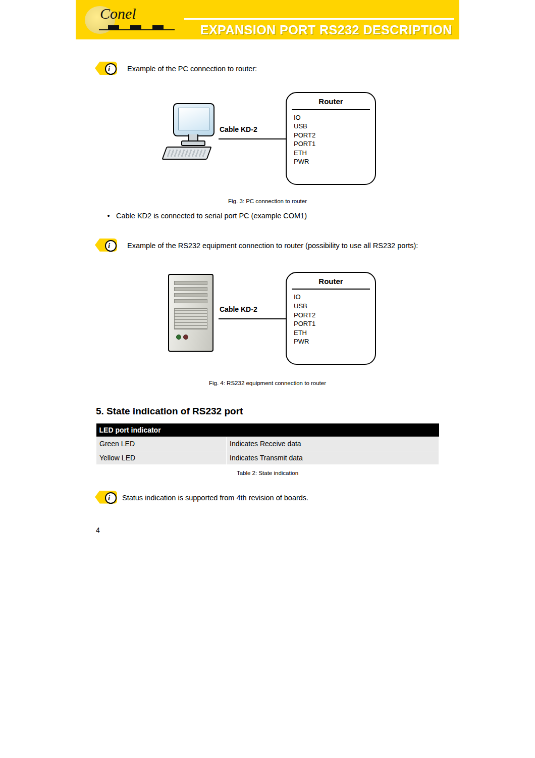Conel
EXPANSION PORT RS232 DESCRIPTION
i
Example of the PC connection to router:
Cable KD-2
Router
IO
USB
PORT2
PORT1
ETH
PWR
Fig. 3: PC connection to router
Cable KD2 is connected to serial port PC (example COM1)
i
Example of the RS232 equipment connection to router (possibility to use all RS232 ports):
Cable KD-2
Router
IO
USB
PORT2
PORT1
ETH
PWR
Fig. 4: RS232 equipment connection to router
5. State indication of RS232 port
| LED port indicator |
| --- |
| Green LED | Indicates Receive data |
| Yellow LED | Indicates Transmit data |
Table 2: State indication
i
Status indication is supported from 4th revision of boards.
4